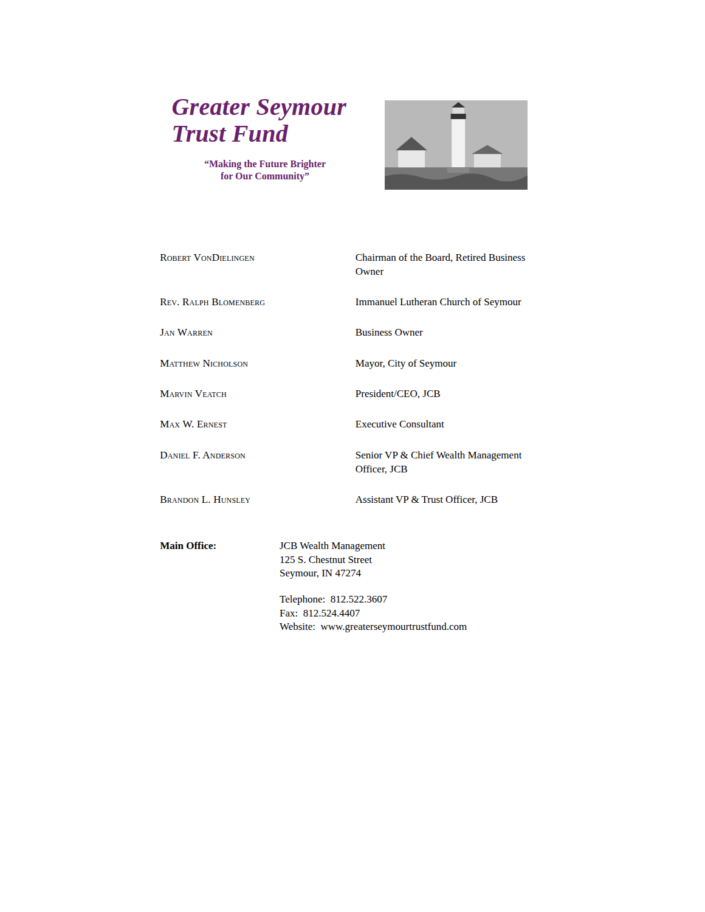Greater Seymour
Trust Fund
“Making the Future Brighter for Our Community”
Robert VonDielingen
Chairman of the Board, Retired Business Owner
Rev. Ralph Blomenberg
Immanuel Lutheran Church of Seymour
Jan Warren
Business Owner
Matthew Nicholson
Mayor, City of Seymour
Marvin Veatch
President/CEO, JCB
Max W. Ernest
Executive Consultant
Daniel F. Anderson
Senior VP & Chief Wealth Management Officer, JCB
Brandon L. Hunsley
Assistant VP & Trust Officer, JCB
Main Office:
JCB Wealth Management
125 S. Chestnut Street
Seymour, IN 47274
Telephone: 812.522.3607
Fax: 812.524.4407
Website: www.greaterseymourtrustfund.com